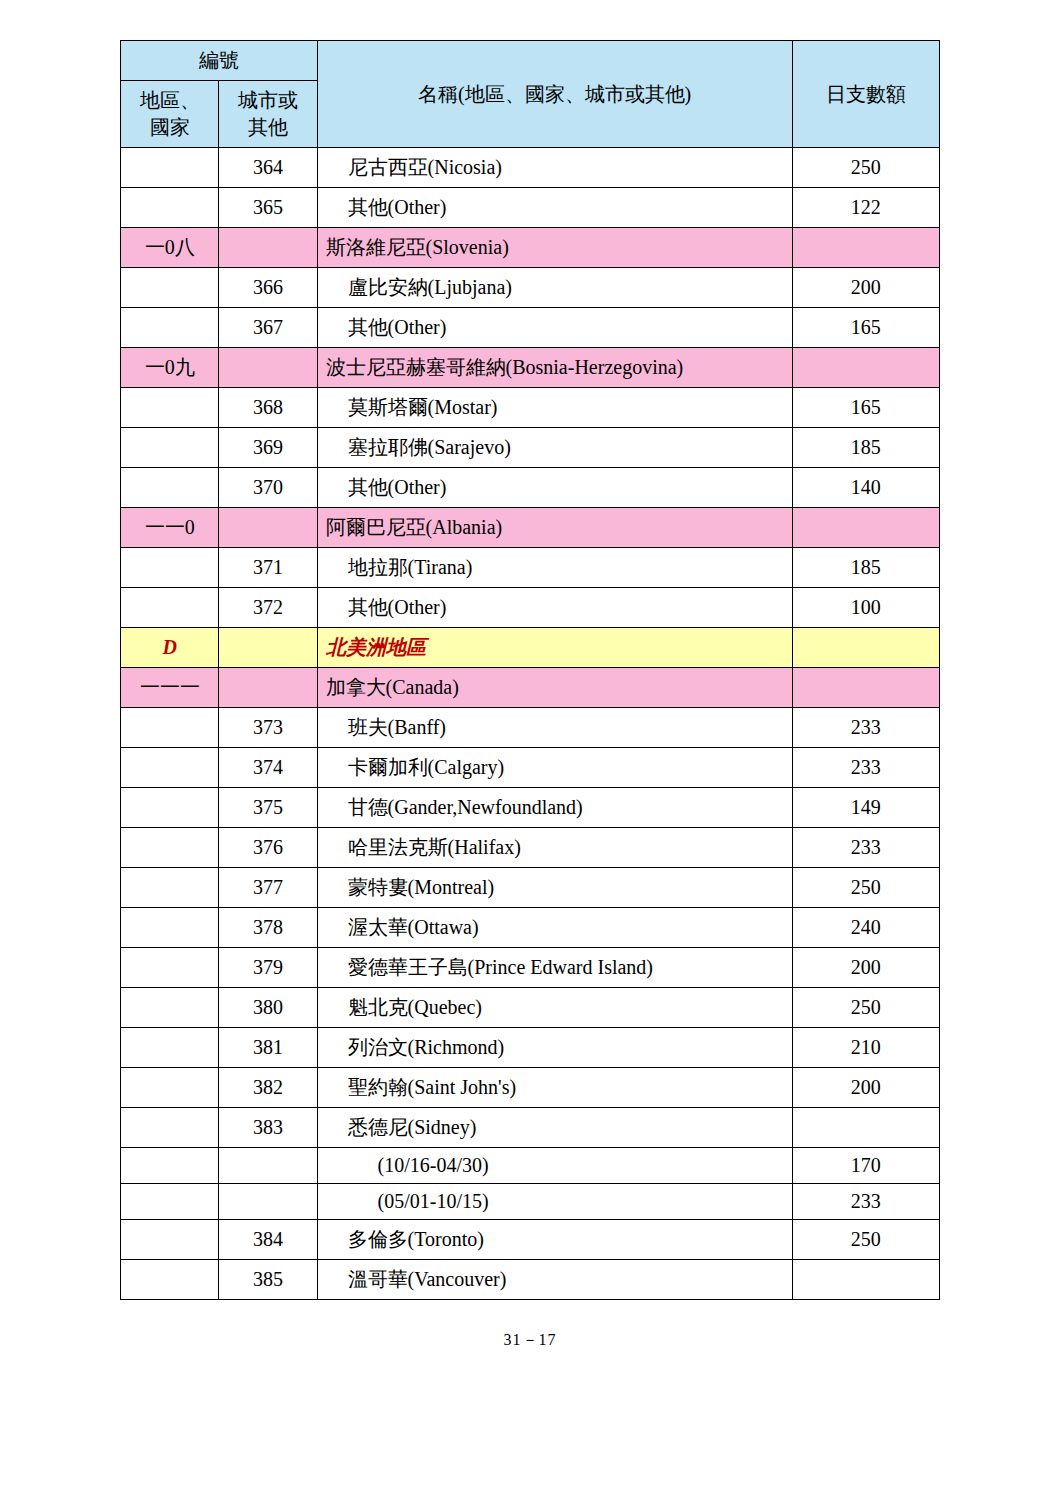| 編號 | 名稱(地區、國家、城市或其他) | 日支數額 |
| --- | --- | --- |
| 地區、 國家 | 城市或 其他 |
| | 364 | 尼古西亞(Nicosia) | 250 |
| | 365 | 其他(Other) | 122 |
| 一0八 | | 斯洛維尼亞(Slovenia) | |
| | 366 | 盧比安納(Ljubjana) | 200 |
| | 367 | 其他(Other) | 165 |
| 一0九 | | 波士尼亞赫塞哥維納(Bosnia-Herzegovina) | |
| | 368 | 莫斯塔爾(Mostar) | 165 |
| | 369 | 塞拉耶佛(Sarajevo) | 185 |
| | 370 | 其他(Other) | 140 |
| 一一0 | | 阿爾巴尼亞(Albania) | |
| | 371 | 地拉那(Tirana) | 185 |
| | 372 | 其他(Other) | 100 |
| D | | 北美洲地區 | |
| 一一一 | | 加拿大(Canada) | |
| | 373 | 班夫(Banff) | 233 |
| | 374 | 卡爾加利(Calgary) | 233 |
| | 375 | 甘德(Gander,Newfoundland) | 149 |
| | 376 | 哈里法克斯(Halifax) | 233 |
| | 377 | 蒙特婁(Montreal) | 250 |
| | 378 | 渥太華(Ottawa) | 240 |
| | 379 | 愛德華王子島(Prince Edward Island) | 200 |
| | 380 | 魁北克(Quebec) | 250 |
| | 381 | 列治文(Richmond) | 210 |
| | 382 | 聖約翰(Saint John's) | 200 |
| | 383 | 悉德尼(Sidney) | |
| | | (10/16-04/30) | 170 |
| | | (05/01-10/15) | 233 |
| | 384 | 多倫多(Toronto) | 250 |
| | 385 | 溫哥華(Vancouver) | |
31－17